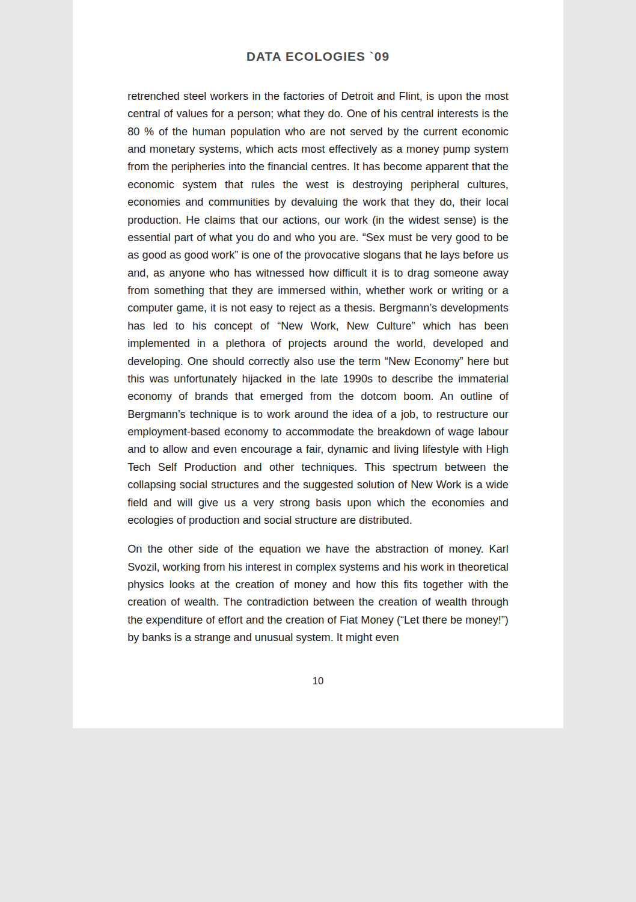Data Ecologies `09
retrenched steel workers in the factories of Detroit and Flint, is upon the most central of values for a person; what they do. One of his central interests is the 80 % of the human population who are not served by the current economic and monetary systems, which acts most effectively as a money pump system from the peripheries into the financial centres. It has become apparent that the economic system that rules the west is destroying peripheral cultures, economies and communities by devaluing the work that they do, their local production. He claims that our actions, our work (in the widest sense) is the essential part of what you do and who you are. “Sex must be very good to be as good as good work” is one of the provocative slogans that he lays before us and, as anyone who has witnessed how difficult it is to drag someone away from something that they are immersed within, whether work or writing or a computer game, it is not easy to reject as a thesis. Bergmann’s developments has led to his concept of “New Work, New Culture” which has been implemented in a plethora of projects around the world, developed and developing. One should correctly also use the term “New Economy” here but this was unfortunately hijacked in the late 1990s to describe the immaterial economy of brands that emerged from the dotcom boom. An outline of Bergmann’s technique is to work around the idea of a job, to restructure our employment-based economy to accommodate the breakdown of wage labour and to allow and even encourage a fair, dynamic and living lifestyle with High Tech Self Production and other techniques. This spectrum between the collapsing social structures and the suggested solution of New Work is a wide field and will give us a very strong basis upon which the economies and ecologies of production and social structure are distributed.
On the other side of the equation we have the abstraction of money. Karl Svozil, working from his interest in complex systems and his work in theoretical physics looks at the creation of money and how this fits together with the creation of wealth. The contradiction between the creation of wealth through the expenditure of effort and the creation of Fiat Money (“Let there be money!”) by banks is a strange and unusual system. It might even
10